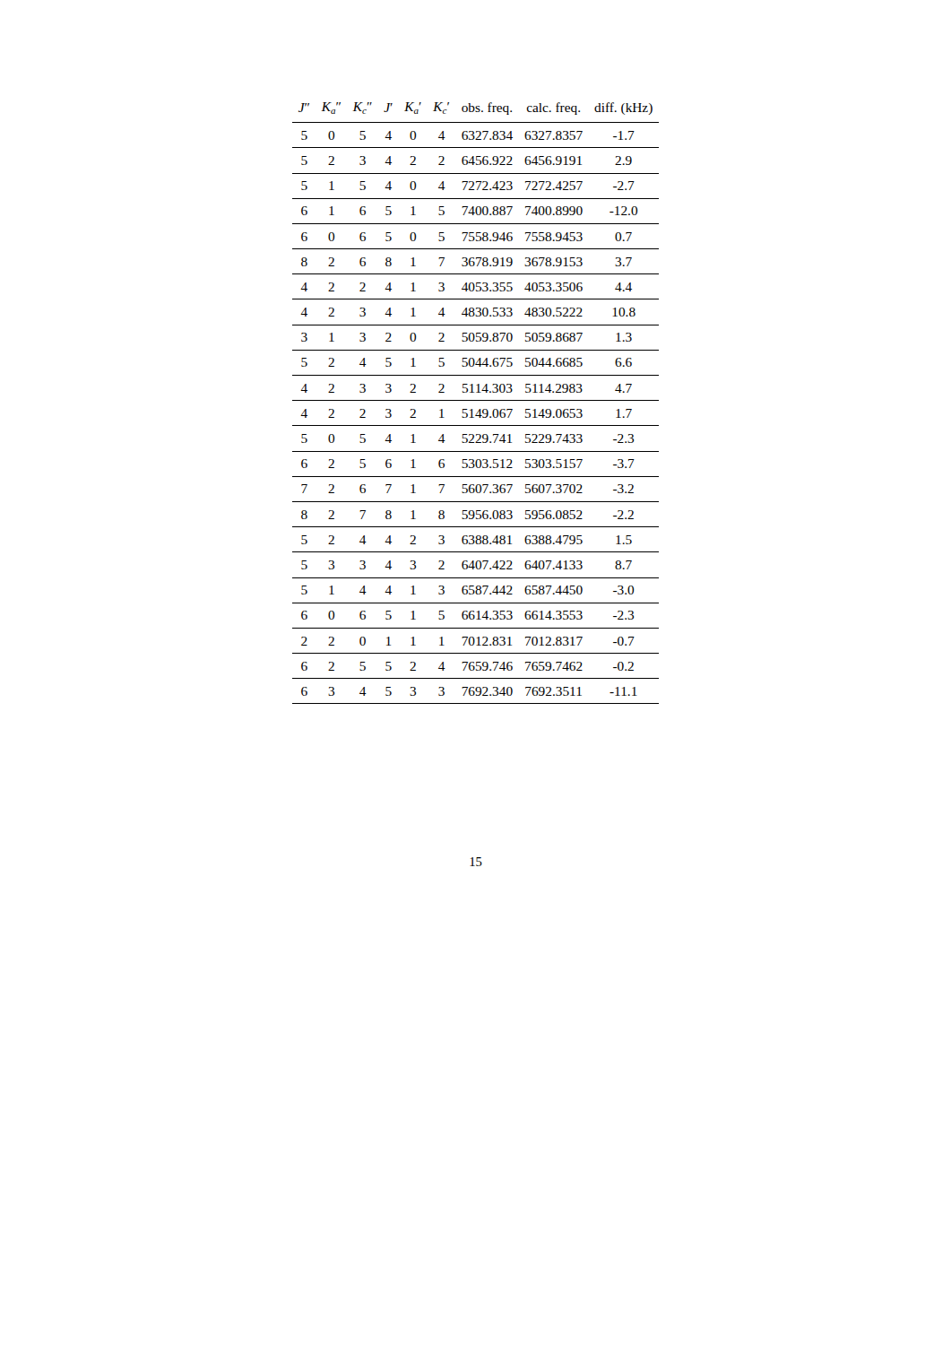| J ″ | K a ″ | K c ″ | J ′ | K a ′ | K c ′ | obs. freq. | calc. freq. | diff. (kHz) |
| --- | --- | --- | --- | --- | --- | --- | --- | --- |
| 5 | 0 | 5 | 4 | 0 | 4 | 6327.834 | 6327.8357 | -1.7 |
| 5 | 2 | 3 | 4 | 2 | 2 | 6456.922 | 6456.9191 | 2.9 |
| 5 | 1 | 5 | 4 | 0 | 4 | 7272.423 | 7272.4257 | -2.7 |
| 6 | 1 | 6 | 5 | 1 | 5 | 7400.887 | 7400.8990 | -12.0 |
| 6 | 0 | 6 | 5 | 0 | 5 | 7558.946 | 7558.9453 | 0.7 |
| 8 | 2 | 6 | 8 | 1 | 7 | 3678.919 | 3678.9153 | 3.7 |
| 4 | 2 | 2 | 4 | 1 | 3 | 4053.355 | 4053.3506 | 4.4 |
| 4 | 2 | 3 | 4 | 1 | 4 | 4830.533 | 4830.5222 | 10.8 |
| 3 | 1 | 3 | 2 | 0 | 2 | 5059.870 | 5059.8687 | 1.3 |
| 5 | 2 | 4 | 5 | 1 | 5 | 5044.675 | 5044.6685 | 6.6 |
| 4 | 2 | 3 | 3 | 2 | 2 | 5114.303 | 5114.2983 | 4.7 |
| 4 | 2 | 2 | 3 | 2 | 1 | 5149.067 | 5149.0653 | 1.7 |
| 5 | 0 | 5 | 4 | 1 | 4 | 5229.741 | 5229.7433 | -2.3 |
| 6 | 2 | 5 | 6 | 1 | 6 | 5303.512 | 5303.5157 | -3.7 |
| 7 | 2 | 6 | 7 | 1 | 7 | 5607.367 | 5607.3702 | -3.2 |
| 8 | 2 | 7 | 8 | 1 | 8 | 5956.083 | 5956.0852 | -2.2 |
| 5 | 2 | 4 | 4 | 2 | 3 | 6388.481 | 6388.4795 | 1.5 |
| 5 | 3 | 3 | 4 | 3 | 2 | 6407.422 | 6407.4133 | 8.7 |
| 5 | 1 | 4 | 4 | 1 | 3 | 6587.442 | 6587.4450 | -3.0 |
| 6 | 0 | 6 | 5 | 1 | 5 | 6614.353 | 6614.3553 | -2.3 |
| 2 | 2 | 0 | 1 | 1 | 1 | 7012.831 | 7012.8317 | -0.7 |
| 6 | 2 | 5 | 5 | 2 | 4 | 7659.746 | 7659.7462 | -0.2 |
| 6 | 3 | 4 | 5 | 3 | 3 | 7692.340 | 7692.3511 | -11.1 |
15